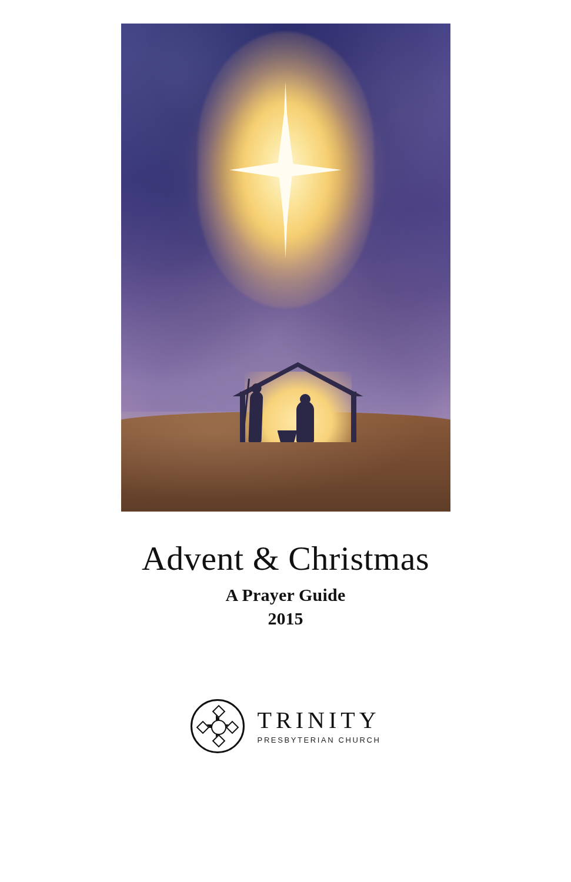Nativity watercolor
Advent & Christmas
A Prayer Guide
2015
Trinity
Presbyterian Church